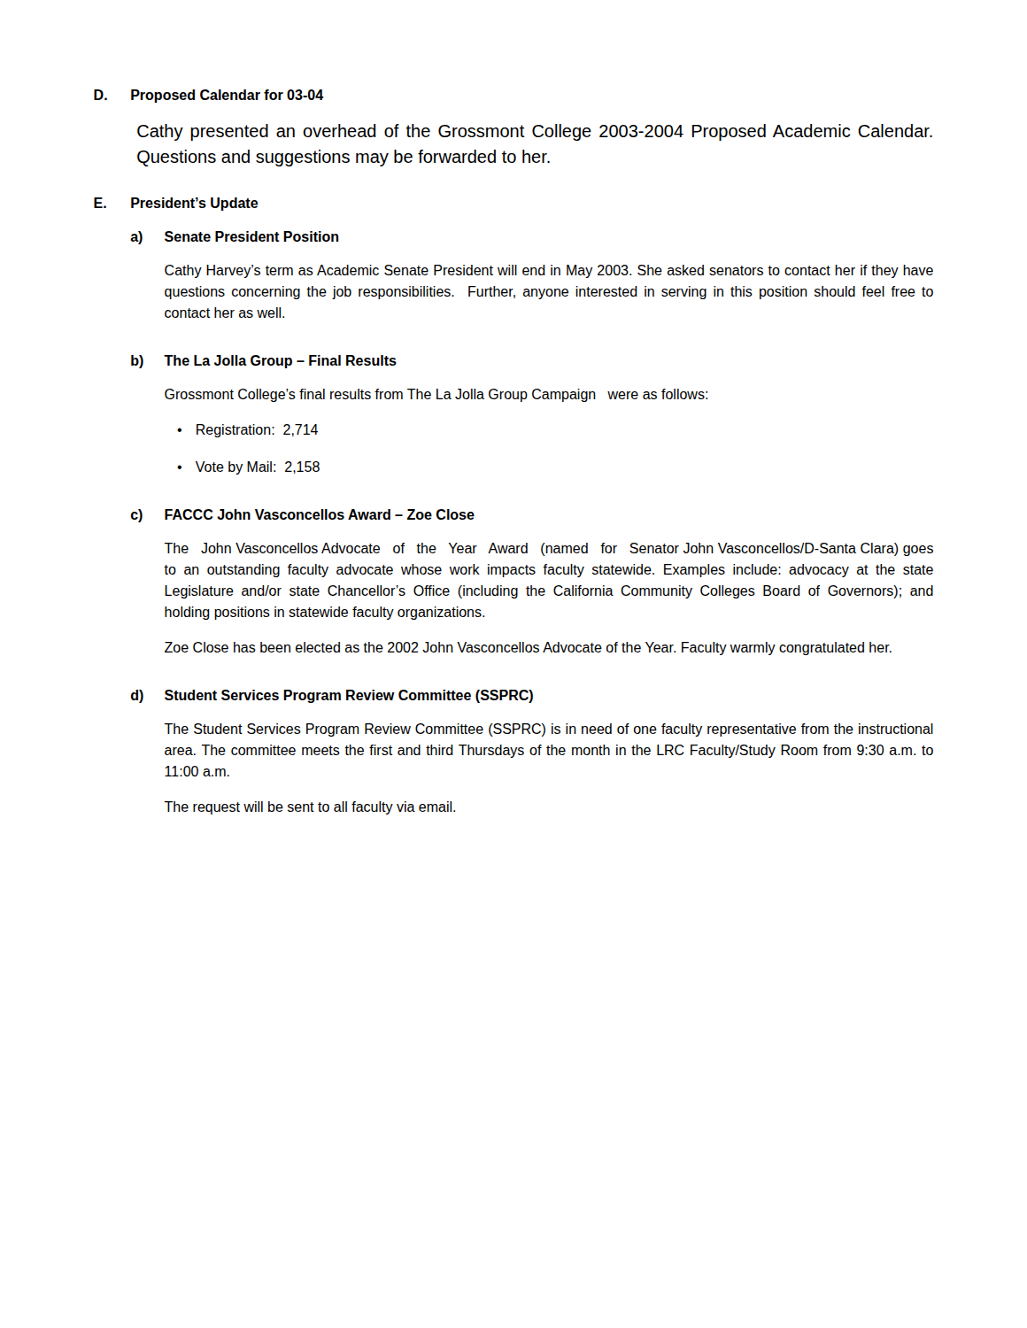D. Proposed Calendar for 03-04
Cathy presented an overhead of the Grossmont College 2003-2004 Proposed Academic Calendar. Questions and suggestions may be forwarded to her.
E. President’s Update
a) Senate President Position
Cathy Harvey’s term as Academic Senate President will end in May 2003. She asked senators to contact her if they have questions concerning the job responsibilities. Further, anyone interested in serving in this position should feel free to contact her as well.
b) The La Jolla Group – Final Results
Grossmont College’s final results from The La Jolla Group Campaign were as follows:
Registration: 2,714
Vote by Mail: 2,158
c) FACCC John Vasconcellos Award – Zoe Close
The John Vasconcellos Advocate of the Year Award (named for Senator John Vasconcellos/D-Santa Clara) goes to an outstanding faculty advocate whose work impacts faculty statewide. Examples include: advocacy at the state Legislature and/or state Chancellor’s Office (including the California Community Colleges Board of Governors); and holding positions in statewide faculty organizations.
Zoe Close has been elected as the 2002 John Vasconcellos Advocate of the Year. Faculty warmly congratulated her.
d) Student Services Program Review Committee (SSPRC)
The Student Services Program Review Committee (SSPRC) is in need of one faculty representative from the instructional area. The committee meets the first and third Thursdays of the month in the LRC Faculty/Study Room from 9:30 a.m. to 11:00 a.m.
The request will be sent to all faculty via email.